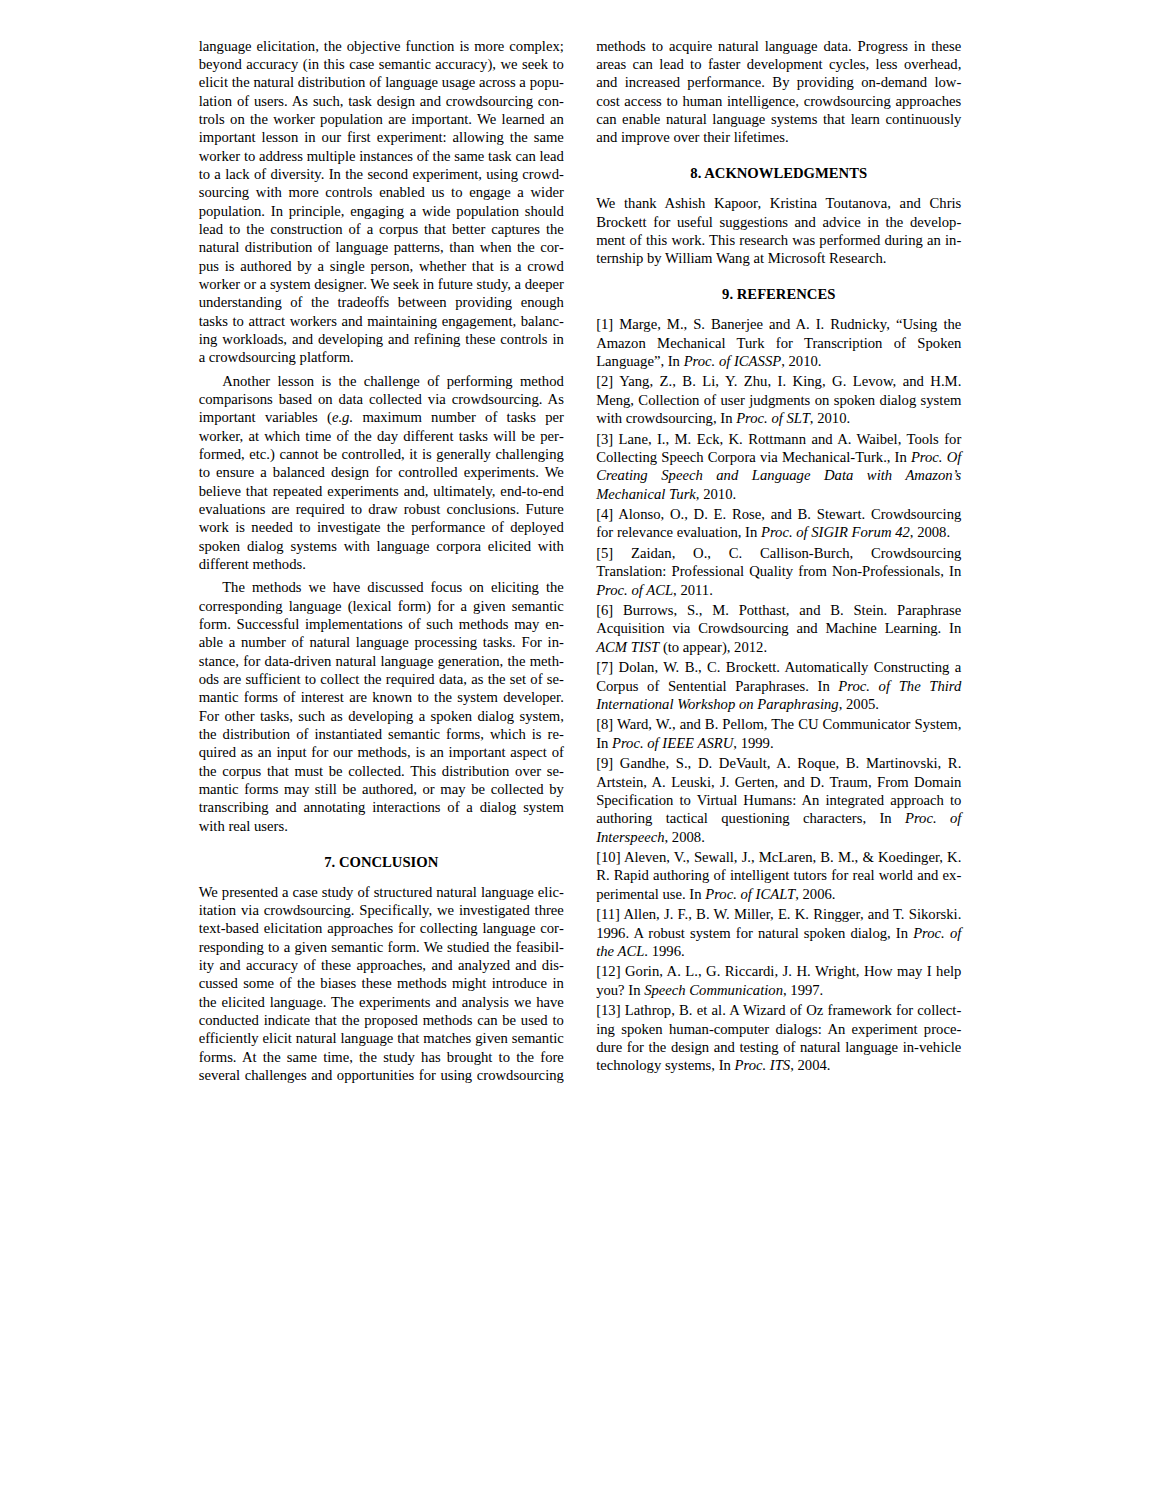language elicitation, the objective function is more complex; beyond accuracy (in this case semantic accuracy), we seek to elicit the natural distribution of language usage across a population of users. As such, task design and crowdsourcing controls on the worker population are important. We learned an important lesson in our first experiment: allowing the same worker to address multiple instances of the same task can lead to a lack of diversity. In the second experiment, using crowdsourcing with more controls enabled us to engage a wider population. In principle, engaging a wide population should lead to the construction of a corpus that better captures the natural distribution of language patterns, than when the corpus is authored by a single person, whether that is a crowd worker or a system designer. We seek in future study, a deeper understanding of the tradeoffs between providing enough tasks to attract workers and maintaining engagement, balancing workloads, and developing and refining these controls in a crowdsourcing platform.
Another lesson is the challenge of performing method comparisons based on data collected via crowdsourcing. As important variables (e.g. maximum number of tasks per worker, at which time of the day different tasks will be performed, etc.) cannot be controlled, it is generally challenging to ensure a balanced design for controlled experiments. We believe that repeated experiments and, ultimately, end-to-end evaluations are required to draw robust conclusions. Future work is needed to investigate the performance of deployed spoken dialog systems with language corpora elicited with different methods.
The methods we have discussed focus on eliciting the corresponding language (lexical form) for a given semantic form. Successful implementations of such methods may enable a number of natural language processing tasks. For instance, for data-driven natural language generation, the methods are sufficient to collect the required data, as the set of semantic forms of interest are known to the system developer. For other tasks, such as developing a spoken dialog system, the distribution of instantiated semantic forms, which is required as an input for our methods, is an important aspect of the corpus that must be collected. This distribution over semantic forms may still be authored, or may be collected by transcribing and annotating interactions of a dialog system with real users.
7. CONCLUSION
We presented a case study of structured natural language elicitation via crowdsourcing. Specifically, we investigated three text-based elicitation approaches for collecting language corresponding to a given semantic form. We studied the feasibility and accuracy of these approaches, and analyzed and discussed some of the biases these methods might introduce in the elicited language. The experiments and analysis we have conducted indicate that the proposed methods can be used to efficiently elicit natural language that matches given semantic forms. At the same time, the study has brought to the fore several challenges and opportunities for using crowdsourcing methods to acquire natural language data. Progress in these areas can lead to faster development cycles, less overhead, and increased performance. By providing on-demand low-cost access to human intelligence, crowdsourcing approaches can enable natural language systems that learn continuously and improve over their lifetimes.
8. ACKNOWLEDGMENTS
We thank Ashish Kapoor, Kristina Toutanova, and Chris Brockett for useful suggestions and advice in the development of this work. This research was performed during an internship by William Wang at Microsoft Research.
9. REFERENCES
[1] Marge, M., S. Banerjee and A. I. Rudnicky, “Using the Amazon Mechanical Turk for Transcription of Spoken Language”, In Proc. of ICASSP, 2010.
[2] Yang, Z., B. Li, Y. Zhu, I. King, G. Levow, and H.M. Meng, Collection of user judgments on spoken dialog system with crowdsourcing, In Proc. of SLT, 2010.
[3] Lane, I., M. Eck, K. Rottmann and A. Waibel, Tools for Collecting Speech Corpora via Mechanical-Turk., In Proc. Of Creating Speech and Language Data with Amazon’s Mechanical Turk, 2010.
[4] Alonso, O., D. E. Rose, and B. Stewart. Crowdsourcing for relevance evaluation, In Proc. of SIGIR Forum 42, 2008.
[5] Zaidan, O., C. Callison-Burch, Crowdsourcing Translation: Professional Quality from Non-Professionals, In Proc. of ACL, 2011.
[6] Burrows, S., M. Potthast, and B. Stein. Paraphrase Acquisition via Crowdsourcing and Machine Learning. In ACM TIST (to appear), 2012.
[7] Dolan, W. B., C. Brockett. Automatically Constructing a Corpus of Sentential Paraphrases. In Proc. of The Third International Workshop on Paraphrasing, 2005.
[8] Ward, W., and B. Pellom, The CU Communicator System, In Proc. of IEEE ASRU, 1999.
[9] Gandhe, S., D. DeVault, A. Roque, B. Martinovski, R. Artstein, A. Leuski, J. Gerten, and D. Traum, From Domain Specification to Virtual Humans: An integrated approach to authoring tactical questioning characters, In Proc. of Interspeech, 2008.
[10] Aleven, V., Sewall, J., McLaren, B. M., & Koedinger, K. R. Rapid authoring of intelligent tutors for real world and experimental use. In Proc. of ICALT, 2006.
[11] Allen, J. F., B. W. Miller, E. K. Ringger, and T. Sikorski. 1996. A robust system for natural spoken dialog, In Proc. of the ACL. 1996.
[12] Gorin, A. L., G. Riccardi, J. H. Wright, How may I help you? In Speech Communication, 1997.
[13] Lathrop, B. et al. A Wizard of Oz framework for collecting spoken human-computer dialogs: An experiment procedure for the design and testing of natural language in-vehicle technology systems, In Proc. ITS, 2004.